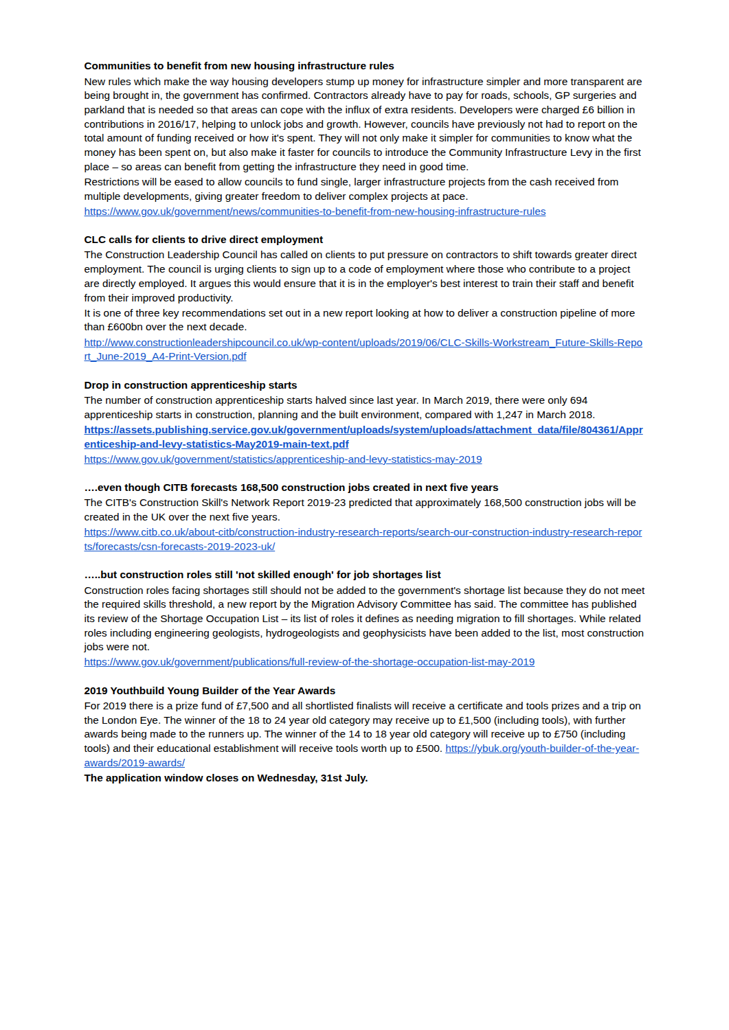Communities to benefit from new housing infrastructure rules
New rules which make the way housing developers stump up money for infrastructure simpler and more transparent are being brought in, the government has confirmed. Contractors already have to pay for roads, schools, GP surgeries and parkland that is needed so that areas can cope with the influx of extra residents. Developers were charged £6 billion in contributions in 2016/17, helping to unlock jobs and growth. However, councils have previously not had to report on the total amount of funding received or how it's spent. They will not only make it simpler for communities to know what the money has been spent on, but also make it faster for councils to introduce the Community Infrastructure Levy in the first place – so areas can benefit from getting the infrastructure they need in good time.
Restrictions will be eased to allow councils to fund single, larger infrastructure projects from the cash received from multiple developments, giving greater freedom to deliver complex projects at pace.
https://www.gov.uk/government/news/communities-to-benefit-from-new-housing-infrastructure-rules
CLC calls for clients to drive direct employment
The Construction Leadership Council has called on clients to put pressure on contractors to shift towards greater direct employment. The council is urging clients to sign up to a code of employment where those who contribute to a project are directly employed. It argues this would ensure that it is in the employer's best interest to train their staff and benefit from their improved productivity.
It is one of three key recommendations set out in a new report looking at how to deliver a construction pipeline of more than £600bn over the next decade.
http://www.constructionleadershipcouncil.co.uk/wp-content/uploads/2019/06/CLC-Skills-Workstream_Future-Skills-Report_June-2019_A4-Print-Version.pdf
Drop in construction apprenticeship starts
The number of construction apprenticeship starts halved since last year. In March 2019, there were only 694 apprenticeship starts in construction, planning and the built environment, compared with 1,247 in March 2018.
https://assets.publishing.service.gov.uk/government/uploads/system/uploads/attachment_data/file/804361/Apprenticeship-and-levy-statistics-May2019-main-text.pdf
https://www.gov.uk/government/statistics/apprenticeship-and-levy-statistics-may-2019
….even though CITB forecasts 168,500 construction jobs created in next five years
The CITB's Construction Skill's Network Report 2019-23 predicted that approximately 168,500 construction jobs will be created in the UK over the next five years.
https://www.citb.co.uk/about-citb/construction-industry-research-reports/search-our-construction-industry-research-reports/forecasts/csn-forecasts-2019-2023-uk/
…..but construction roles still 'not skilled enough' for job shortages list
Construction roles facing shortages still should not be added to the government's shortage list because they do not meet the required skills threshold, a new report by the Migration Advisory Committee has said. The committee has published its review of the Shortage Occupation List – its list of roles it defines as needing migration to fill shortages. While related roles including engineering geologists, hydrogeologists and geophysicists have been added to the list, most construction jobs were not.
https://www.gov.uk/government/publications/full-review-of-the-shortage-occupation-list-may-2019
2019 Youthbuild Young Builder of the Year Awards
For 2019 there is a prize fund of £7,500 and all shortlisted finalists will receive a certificate and tools prizes and a trip on the London Eye. The winner of the 18 to 24 year old category may receive up to £1,500 (including tools), with further awards being made to the runners up. The winner of the 14 to 18 year old category will receive up to £750 (including tools) and their educational establishment will receive tools worth up to £500. https://ybuk.org/youth-builder-of-the-year-awards/2019-awards/
The application window closes on Wednesday, 31st July.